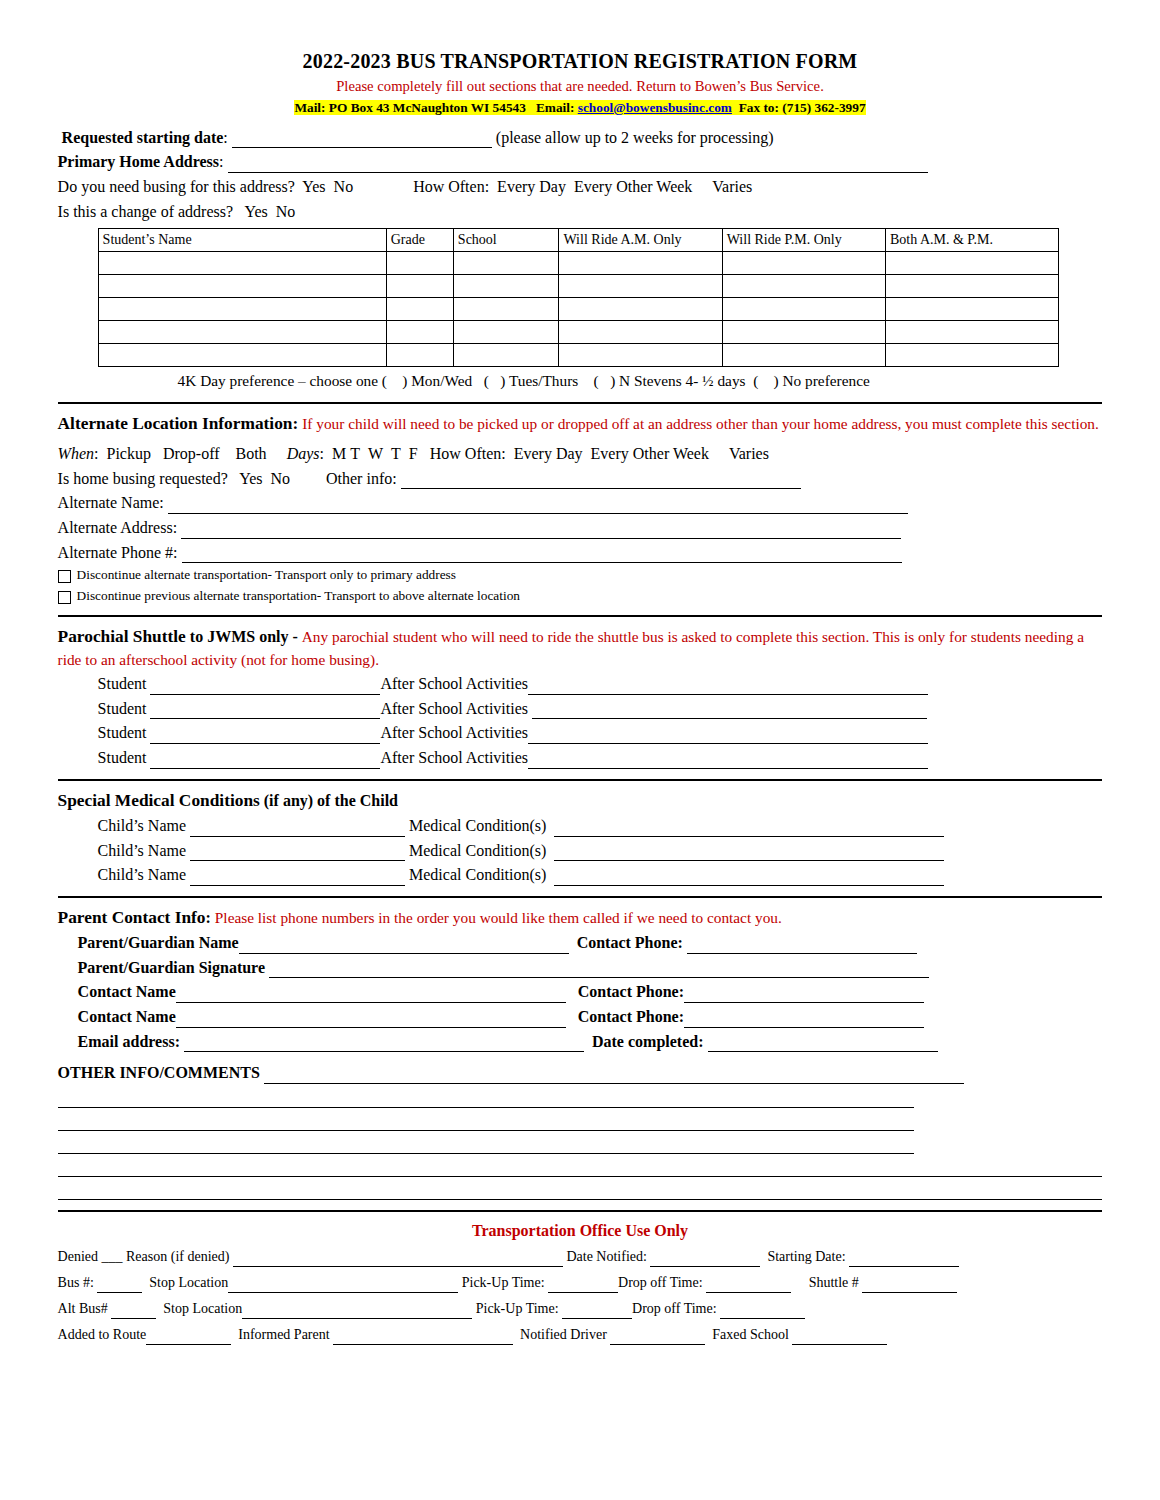2022-2023 BUS TRANSPORTATION REGISTRATION FORM
Please completely fill out sections that are needed. Return to Bowen’s Bus Service.
Mail: PO Box 43 McNaughton WI 54543 Email: school@bowensbusinc.com Fax to: (715) 362-3997
Requested starting date: (please allow up to 2 weeks for processing)
Primary Home Address:
Do you need busing for this address? Yes No How Often: Every Day Every Other Week Varies
Is this a change of address? Yes No
| Student’s Name | Grade | School | Will Ride A.M. Only | Will Ride P.M. Only | Both A.M. & P.M. |
| --- | --- | --- | --- | --- | --- |
4K Day preference – choose one ( ) Mon/Wed ( ) Tues/Thurs ( ) N Stevens 4- ½ days ( ) No preference
Alternate Location Information:
If your child will need to be picked up or dropped off at an address other than your home address, you must complete this section.
When: Pickup Drop-off Both Days: M T W T F How Often: Every Day Every Other Week Varies
Is home busing requested? Yes No Other info:
Alternate Name:
Alternate Address:
Alternate Phone #:
Discontinue alternate transportation- Transport only to primary address
Discontinue previous alternate transportation- Transport to above alternate location
Parochial Shuttle
to JWMS only - Any parochial student who will need to ride the shuttle bus is asked to complete this section. This is only for students needing a ride to an afterschool activity (not for home busing).
Student After School Activities
Student After School Activities
Student After School Activities
Student After School Activities
Special Medical Conditions
(if any) of the Child
Child’s Name Medical Condition(s)
Child’s Name Medical Condition(s)
Child’s Name Medical Condition(s)
Parent Contact Info
: Please list phone numbers in the order you would like them called if we need to contact you.
Parent/Guardian Name Contact Phone:
Parent/Guardian Signature
Contact Name Contact Phone:
Contact Name Contact Phone:
Email address: Date completed:
OTHER INFO/COMMENTS
Transportation Office Use Only
Denied ___ Reason (if denied) Date Notified: Starting Date:
Bus #: Stop Location Pick-Up Time: Drop off Time: Shuttle #
Alt Bus# Stop Location Pick-Up Time: Drop off Time:
Added to Route Informed Parent Notified Driver Faxed School